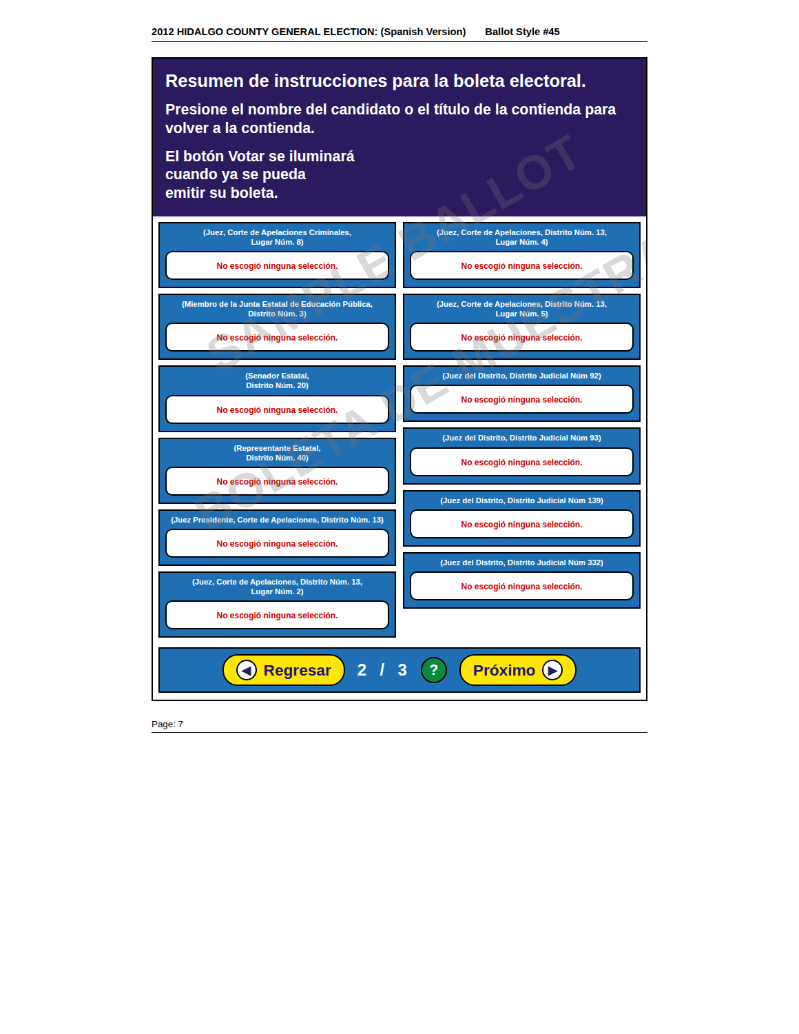2012 HIDALGO COUNTY GENERAL ELECTION: (Spanish Version)Ballot Style #45
Resumen de instrucciones para la boleta electoral.
Presione el nombre del candidato o el título de la contienda para volver a la contienda.
El botón Votar se iluminará
cuando ya se pueda
emitir su boleta.
(Juez, Corte de Apelaciones Criminales,
Lugar Núm. 8)
No escogió ninguna selección.
(Miembro de la Junta Estatal de Educación Pública,
Distrito Núm. 3)
No escogió ninguna selección.
(Senador Estatal,
Distrito Núm. 20)
No escogió ninguna selección.
(Representante Estatal,
Distrito Núm. 40)
No escogió ninguna selección.
(Juez Presidente, Corte de Apelaciones, Distrito Núm. 13)
No escogió ninguna selección.
(Juez, Corte de Apelaciones, Distrito Núm. 13,
Lugar Núm. 2)
No escogió ninguna selección.
(Juez, Corte de Apelaciones, Distrito Núm. 13,
Lugar Núm. 4)
No escogió ninguna selección.
(Juez, Corte de Apelaciones, Distrito Núm. 13,
Lugar Núm. 5)
No escogió ninguna selección.
(Juez del Distrito, Distrito Judicial Núm 92)
No escogió ninguna selección.
(Juez del Distrito, Distrito Judicial Núm 93)
No escogió ninguna selección.
(Juez del Distrito, Distrito Judicial Núm 139)
No escogió ninguna selección.
(Juez del Distrito, Distrito Judicial Núm 332)
No escogió ninguna selección.
◀ Regresar
2 / 3
?
Próximo ▶
SAMPLE BALLOT BOLETA DE MUESTRA
Page: 7